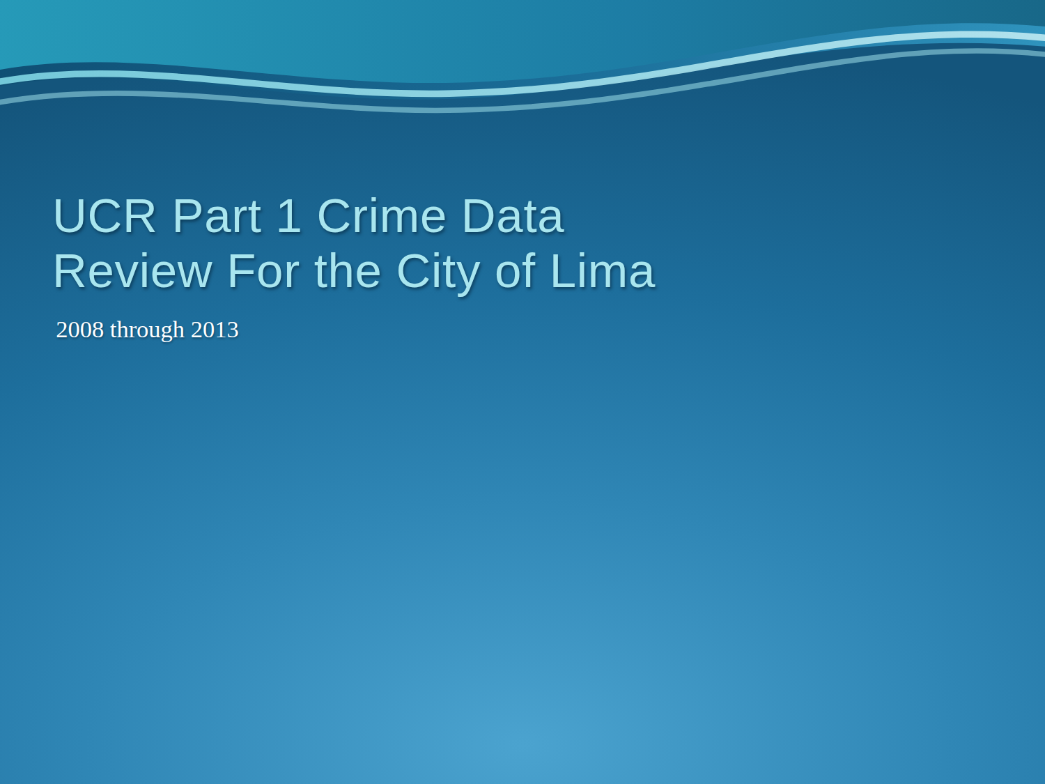UCR Part 1 Crime Data
Review For the City of Lima
2008 through 2013